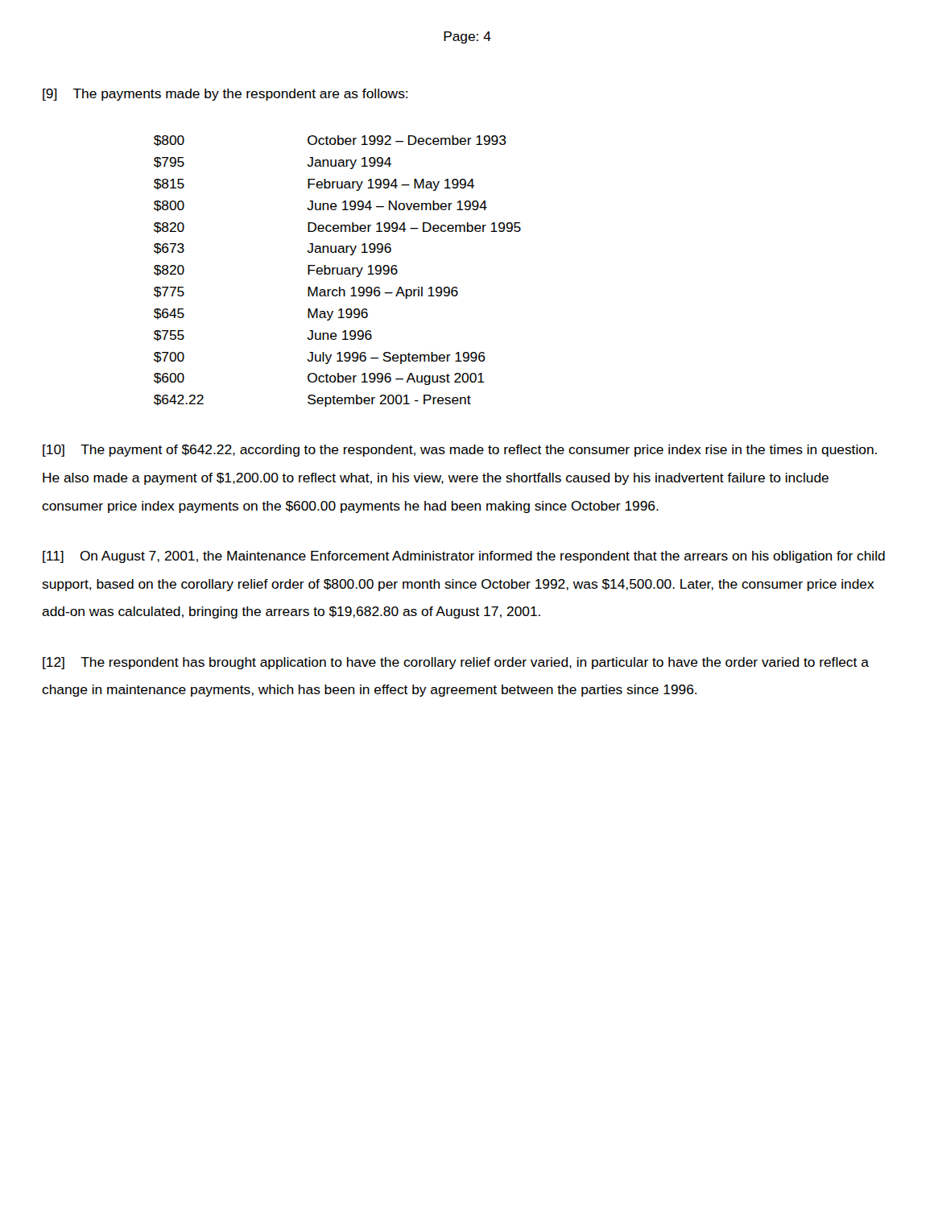Page: 4
[9] The payments made by the respondent are as follows:
| $800 | October 1992 – December 1993 |
| $795 | January 1994 |
| $815 | February 1994 – May 1994 |
| $800 | June 1994 – November 1994 |
| $820 | December 1994 – December 1995 |
| $673 | January 1996 |
| $820 | February 1996 |
| $775 | March 1996 – April 1996 |
| $645 | May 1996 |
| $755 | June 1996 |
| $700 | July 1996 – September 1996 |
| $600 | October 1996 – August 2001 |
| $642.22 | September 2001 - Present |
[10] The payment of $642.22, according to the respondent, was made to reflect the consumer price index rise in the times in question. He also made a payment of $1,200.00 to reflect what, in his view, were the shortfalls caused by his inadvertent failure to include consumer price index payments on the $600.00 payments he had been making since October 1996.
[11] On August 7, 2001, the Maintenance Enforcement Administrator informed the respondent that the arrears on his obligation for child support, based on the corollary relief order of $800.00 per month since October 1992, was $14,500.00. Later, the consumer price index add-on was calculated, bringing the arrears to $19,682.80 as of August 17, 2001.
[12] The respondent has brought application to have the corollary relief order varied, in particular to have the order varied to reflect a change in maintenance payments, which has been in effect by agreement between the parties since 1996.